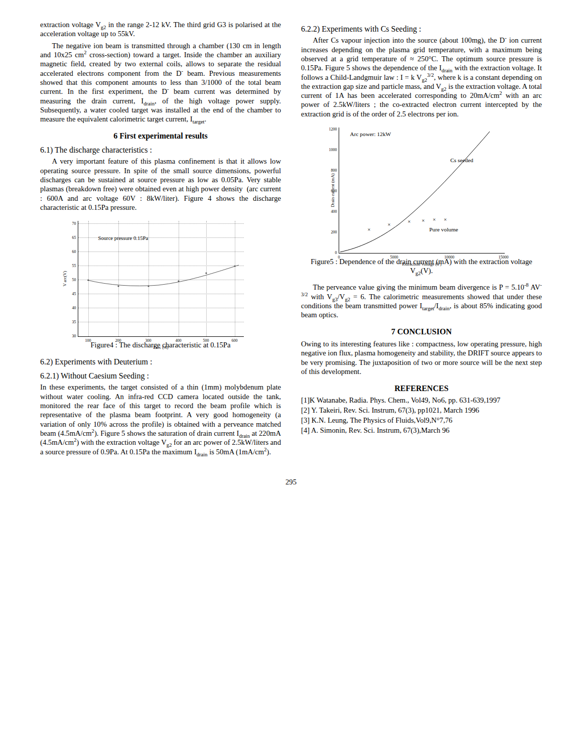extraction voltage Vg2 in the range 2-12 kV. The third grid G3 is polarised at the acceleration voltage up to 55kV.
The negative ion beam is transmitted through a chamber (130 cm in length and 10x25 cm2 cross-section) toward a target. Inside the chamber an auxiliary magnetic field, created by two external coils, allows to separate the residual accelerated electrons component from the D- beam. Previous measurements showed that this component amounts to less than 3/1000 of the total beam current. In the first experiment, the D- beam current was determined by measuring the drain current, Idrain, of the high voltage power supply. Subsequently, a water cooled target was installed at the end of the chamber to measure the equivalent calorimetric target current, Itarget.
6 First experimental results
6.1) The discharge characteristics :
A very important feature of this plasma confinement is that it allows low operating source pressure. In spite of the small source dimensions, powerful discharges can be sustained at source pressure as low as 0.05Pa. Very stable plasmas (breakdown free) were obtained even at high power density (arc current : 600A and arc voltage 60V : 8kW/liter). Figure 4 shows the discharge characteristic at 0.15Pa pressure.
V arc(V)
I arc (A)
30
35
40
45
50
55
60
65
70
100
200
300
400
500
600
Source pressure 0.15Pa
Figure4 : The discharge characteristic at 0.15Pa
6.2) Experiments with Deuterium :
6.2.1) Without Caesium Seeding :
In these experiments, the target consisted of a thin (1mm) molybdenum plate without water cooling. An infra-red CCD camera located outside the tank, monitored the rear face of this target to record the beam profile which is representative of the plasma beam footprint. A very good homogeneity (a variation of only 10% across the profile) is obtained with a perveance matched beam (4.5mA/cm2). Figure 5 shows the saturation of drain current Idrain at 220mA (4.5mA/cm2) with the extraction voltage Vg2 for an arc power of 2.5kW/liters and a source pressure of 0.9Pa. At 0.15Pa the maximum Idrain is 50mA (1mA/cm2).
6.2.2) Experiments with Cs Seeding :
After Cs vapour injection into the source (about 100mg), the D- ion current increases depending on the plasma grid temperature, with a maximum being observed at a grid temperature of ≈ 250°C. The optimum source pressure is 0.15Pa. Figure 5 shows the dependence of the Idrain with the extraction voltage. It follows a Child-Landgmuir law : I = k Vg23/2, where k is a constant depending on the extraction gap size and particle mass, and Vg2 is the extraction voltage. A total current of 1A has been accelerated corresponding to 20mA/cm2 with an arc power of 2.5kW/liters ; the co-extracted electron current intercepted by the extraction grid is of the order of 2.5 electrons per ion.
Drain current (mA)
Extraction Voltage (V)
0
200
400
600
800
1000
1200
0
5000
10000
15000
Arc power: 12kW
Cs seeded
Pure volume
×
×
×
×
×
×
Figure5 : Dependence of the drain current (mA) with the extraction voltage Vg2(V).
The perveance value giving the minimum beam divergence is P = 5.10-8 AV-3/2 with Vg3/Vg2 = 6. The calorimetric measurements showed that under these conditions the beam transmitted power Itarget/Idrain, is about 85% indicating good beam optics.
7 CONCLUSION
Owing to its interesting features like : compactness, low operating pressure, high negative ion flux, plasma homogeneity and stability, the DRIFT source appears to be very promising. The juxtaposition of two or more source will be the next step of this development.
REFERENCES
[1]K Watanabe, Radia. Phys. Chem., Vol49, No6, pp. 631-639,1997
[2] Y. Takeiri, Rev. Sci. Instrum, 67(3), pp1021, March 1996
[3] K.N. Leung, The Physics of Fluids,Vol9,N°7,76
[4] A. Simonin, Rev. Sci. Instrum, 67(3),March 96
295